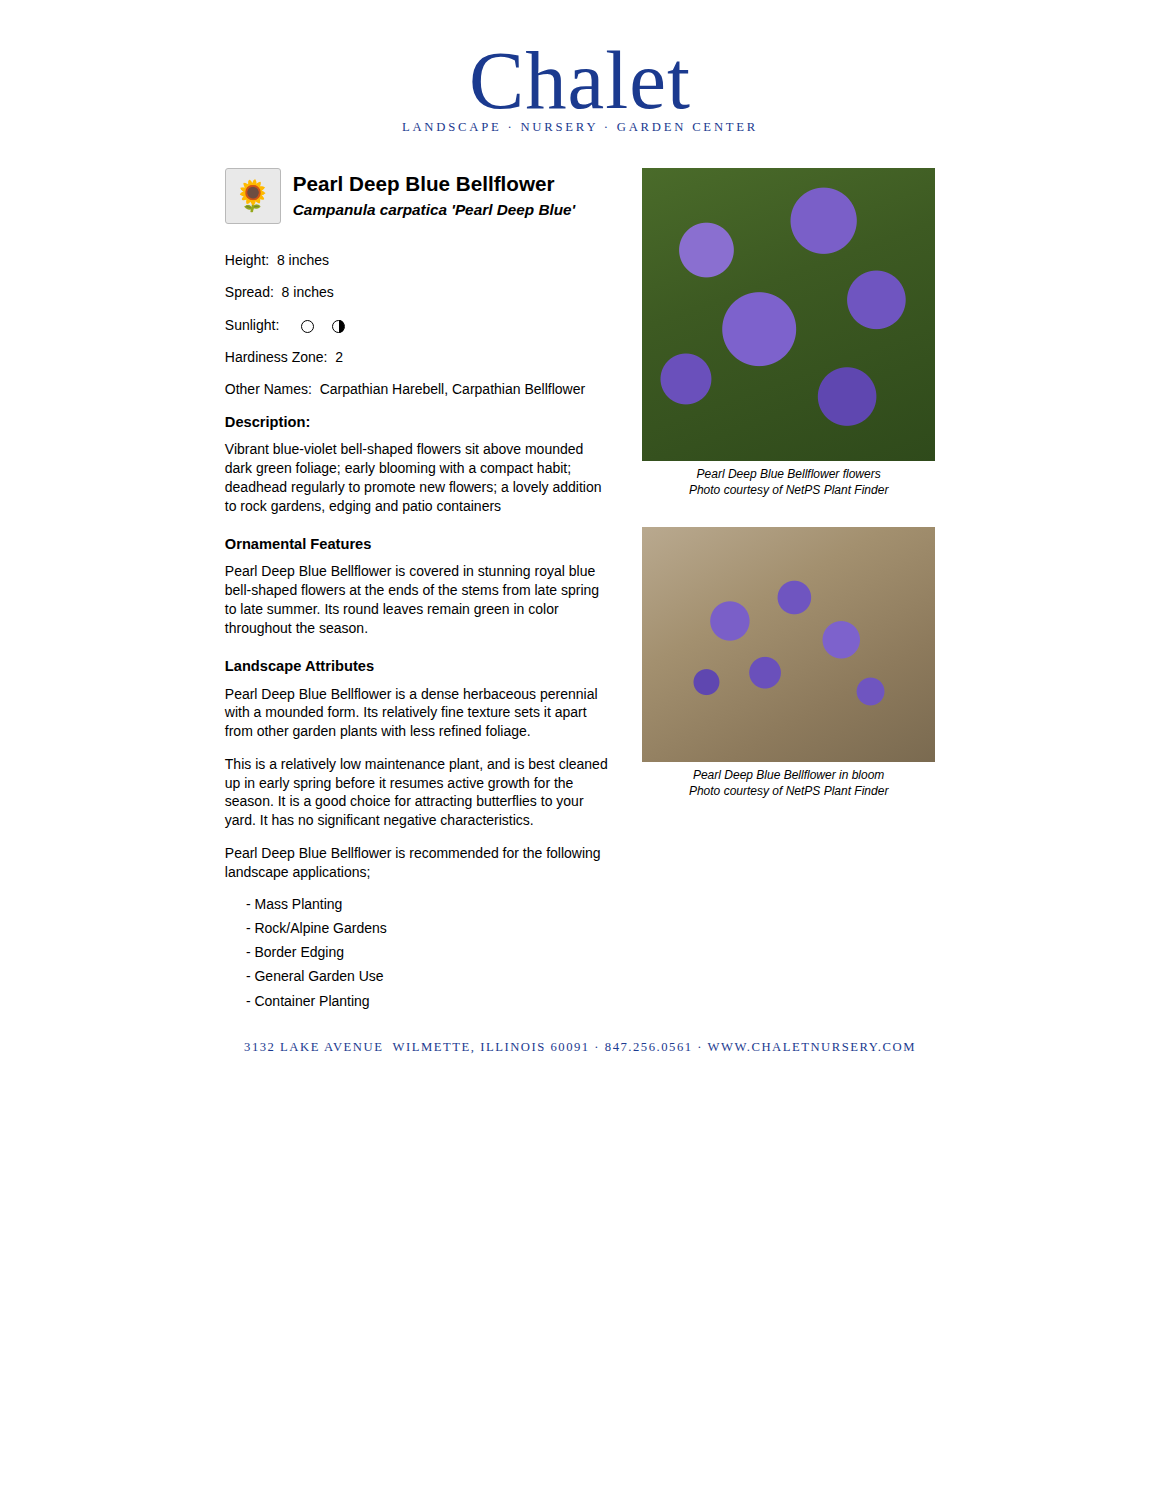Chalet
LANDSCAPE · NURSERY · GARDEN CENTER
🌻
Pearl Deep Blue Bellflower
Campanula carpatica 'Pearl Deep Blue'
Height: 8 inches
Spread: 8 inches
Sunlight:
Hardiness Zone: 2
Other Names: Carpathian Harebell, Carpathian Bellflower
Description:
Vibrant blue-violet bell-shaped flowers sit above mounded dark green foliage; early blooming with a compact habit; deadhead regularly to promote new flowers; a lovely addition to rock gardens, edging and patio containers
Ornamental Features
Pearl Deep Blue Bellflower is covered in stunning royal blue bell-shaped flowers at the ends of the stems from late spring to late summer. Its round leaves remain green in color throughout the season.
Landscape Attributes
Pearl Deep Blue Bellflower is a dense herbaceous perennial with a mounded form. Its relatively fine texture sets it apart from other garden plants with less refined foliage.
This is a relatively low maintenance plant, and is best cleaned up in early spring before it resumes active growth for the season. It is a good choice for attracting butterflies to your yard. It has no significant negative characteristics.
Pearl Deep Blue Bellflower is recommended for the following landscape applications;
Mass Planting
Rock/Alpine Gardens
Border Edging
General Garden Use
Container Planting
Pearl Deep Blue Bellflower flowers
Photo courtesy of NetPS Plant Finder
Pearl Deep Blue Bellflower in bloom
Photo courtesy of NetPS Plant Finder
3132 LAKE AVENUE WILMETTE, ILLINOIS 60091 · 847.256.0561 · WWW.CHALETNURSERY.COM